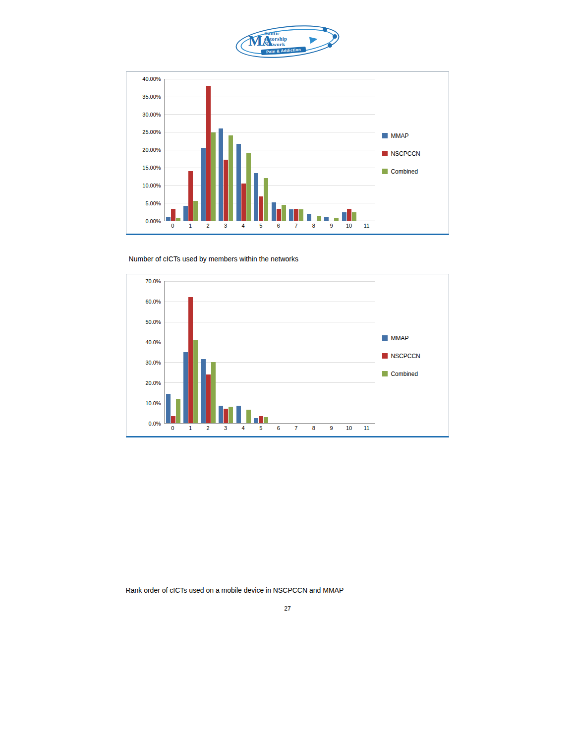MA
tlantic entorship Network
Pain & Addiction
40.00%
35.00%
30.00%
25.00%
20.00%
15.00%
10.00%
5.00%
0.00%
0
1
2
3
4
5
6
7
8
9
10
11
MMAP
NSCPCCN
Combined
Number of cICTs used by members within the networks
70.0%
60.0%
50.0%
40.0%
30.0%
20.0%
10.0%
0.0%
0
1
2
3
4
5
6
7
8
9
10
11
MMAP
NSCPCCN
Combined
Rank order of cICTs used on a mobile device in NSCPCCN and MMAP
27